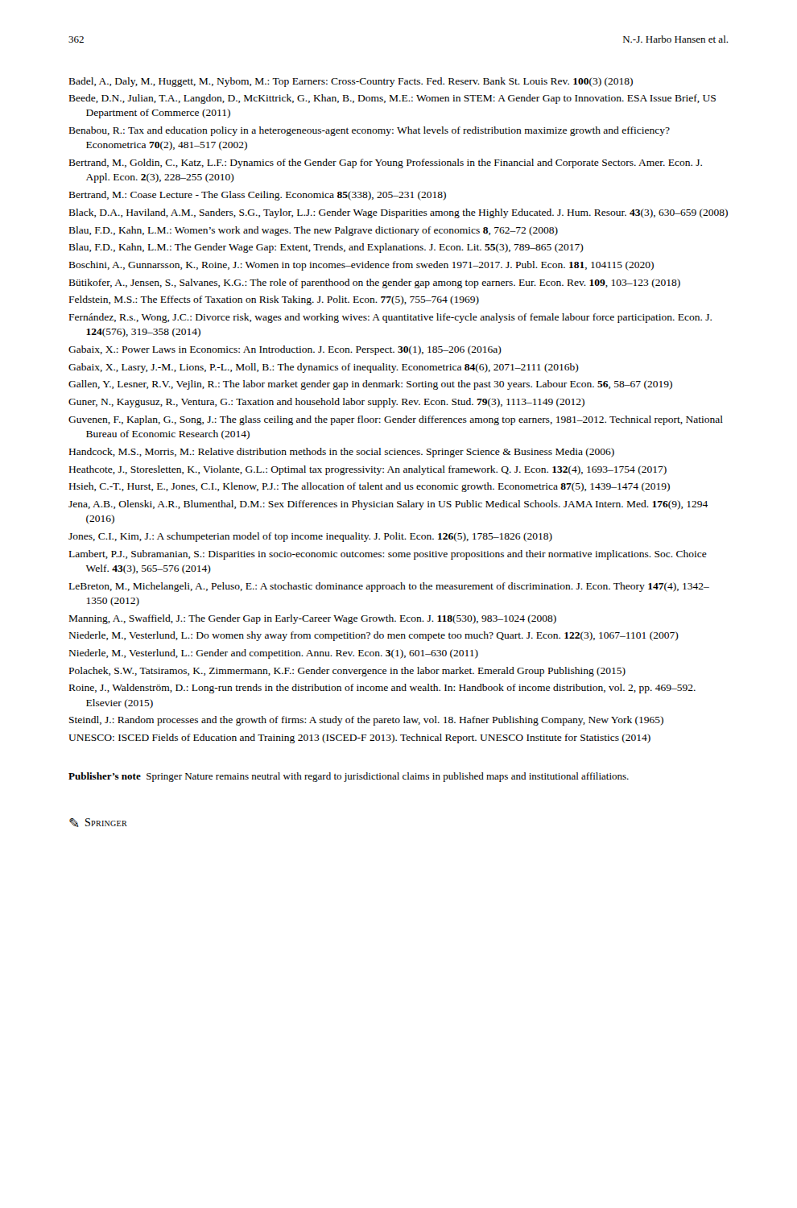362 N.-J. Harbo Hansen et al.
Badel, A., Daly, M., Huggett, M., Nybom, M.: Top Earners: Cross-Country Facts. Fed. Reserv. Bank St. Louis Rev. 100(3) (2018)
Beede, D.N., Julian, T.A., Langdon, D., McKittrick, G., Khan, B., Doms, M.E.: Women in STEM: A Gender Gap to Innovation. ESA Issue Brief, US Department of Commerce (2011)
Benabou, R.: Tax and education policy in a heterogeneous-agent economy: What levels of redistribution maximize growth and efficiency? Econometrica 70(2), 481–517 (2002)
Bertrand, M., Goldin, C., Katz, L.F.: Dynamics of the Gender Gap for Young Professionals in the Financial and Corporate Sectors. Amer. Econ. J. Appl. Econ. 2(3), 228–255 (2010)
Bertrand, M.: Coase Lecture - The Glass Ceiling. Economica 85(338), 205–231 (2018)
Black, D.A., Haviland, A.M., Sanders, S.G., Taylor, L.J.: Gender Wage Disparities among the Highly Educated. J. Hum. Resour. 43(3), 630–659 (2008)
Blau, F.D., Kahn, L.M.: Women’s work and wages. The new Palgrave dictionary of economics 8, 762–72 (2008)
Blau, F.D., Kahn, L.M.: The Gender Wage Gap: Extent, Trends, and Explanations. J. Econ. Lit. 55(3), 789–865 (2017)
Boschini, A., Gunnarsson, K., Roine, J.: Women in top incomes–evidence from sweden 1971–2017. J. Publ. Econ. 181, 104115 (2020)
Bütikofer, A., Jensen, S., Salvanes, K.G.: The role of parenthood on the gender gap among top earners. Eur. Econ. Rev. 109, 103–123 (2018)
Feldstein, M.S.: The Effects of Taxation on Risk Taking. J. Polit. Econ. 77(5), 755–764 (1969)
Fernández, R.s., Wong, J.C.: Divorce risk, wages and working wives: A quantitative life-cycle analysis of female labour force participation. Econ. J. 124(576), 319–358 (2014)
Gabaix, X.: Power Laws in Economics: An Introduction. J. Econ. Perspect. 30(1), 185–206 (2016a)
Gabaix, X., Lasry, J.-M., Lions, P.-L., Moll, B.: The dynamics of inequality. Econometrica 84(6), 2071–2111 (2016b)
Gallen, Y., Lesner, R.V., Vejlin, R.: The labor market gender gap in denmark: Sorting out the past 30 years. Labour Econ. 56, 58–67 (2019)
Guner, N., Kaygusuz, R., Ventura, G.: Taxation and household labor supply. Rev. Econ. Stud. 79(3), 1113–1149 (2012)
Guvenen, F., Kaplan, G., Song, J.: The glass ceiling and the paper floor: Gender differences among top earners, 1981–2012. Technical report, National Bureau of Economic Research (2014)
Handcock, M.S., Morris, M.: Relative distribution methods in the social sciences. Springer Science & Business Media (2006)
Heathcote, J., Storesletten, K., Violante, G.L.: Optimal tax progressivity: An analytical framework. Q. J. Econ. 132(4), 1693–1754 (2017)
Hsieh, C.-T., Hurst, E., Jones, C.I., Klenow, P.J.: The allocation of talent and us economic growth. Econometrica 87(5), 1439–1474 (2019)
Jena, A.B., Olenski, A.R., Blumenthal, D.M.: Sex Differences in Physician Salary in US Public Medical Schools. JAMA Intern. Med. 176(9), 1294 (2016)
Jones, C.I., Kim, J.: A schumpeterian model of top income inequality. J. Polit. Econ. 126(5), 1785–1826 (2018)
Lambert, P.J., Subramanian, S.: Disparities in socio-economic outcomes: some positive propositions and their normative implications. Soc. Choice Welf. 43(3), 565–576 (2014)
LeBreton, M., Michelangeli, A., Peluso, E.: A stochastic dominance approach to the measurement of discrimination. J. Econ. Theory 147(4), 1342–1350 (2012)
Manning, A., Swaffield, J.: The Gender Gap in Early-Career Wage Growth. Econ. J. 118(530), 983–1024 (2008)
Niederle, M., Vesterlund, L.: Do women shy away from competition? do men compete too much? Quart. J. Econ. 122(3), 1067–1101 (2007)
Niederle, M., Vesterlund, L.: Gender and competition. Annu. Rev. Econ. 3(1), 601–630 (2011)
Polachek, S.W., Tatsiramos, K., Zimmermann, K.F.: Gender convergence in the labor market. Emerald Group Publishing (2015)
Roine, J., Waldenström, D.: Long-run trends in the distribution of income and wealth. In: Handbook of income distribution, vol. 2, pp. 469–592. Elsevier (2015)
Steindl, J.: Random processes and the growth of firms: A study of the pareto law, vol. 18. Hafner Publishing Company, New York (1965)
UNESCO: ISCED Fields of Education and Training 2013 (ISCED-F 2013). Technical Report. UNESCO Institute for Statistics (2014)
Publisher’s note Springer Nature remains neutral with regard to jurisdictional claims in published maps and institutional affiliations.
✎ Springer